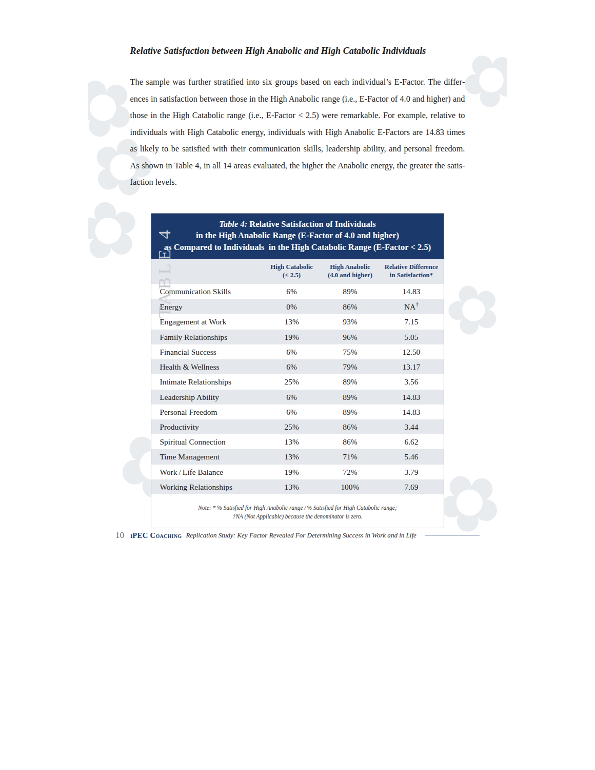✿
✿
✿
✿
✿
✿
✿
✿
✿
Relative Satisfaction between High Anabolic and High Catabolic Individuals
The sample was further stratified into six groups based on each individual’s E-Factor. The differences in satisfaction between those in the High Anabolic range (i.e., E-Factor of 4.0 and higher) and those in the High Catabolic range (i.e., E-Factor < 2.5) were remarkable. For example, relative to individuals with High Catabolic energy, individuals with High Anabolic E-Factors are 14.83 times as likely to be satisfied with their communication skills, leadership ability, and personal freedom. As shown in Table 4, in all 14 areas evaluated, the higher the Anabolic energy, the greater the satisfaction levels.
TABLE 4
Table 4: Relative Satisfaction of Individuals
in the High Anabolic Range (E-Factor of 4.0 and higher)
as Compared to Individuals in the High Catabolic Range (E-Factor < 2.5)
| | High Catabolic (< 2.5) | High Anabolic (4.0 and higher) | Relative Difference in Satisfaction* |
| --- | --- | --- | --- |
| Communication Skills | 6% | 89% | 14.83 |
| Energy | 0% | 86% | NA † |
| Engagement at Work | 13% | 93% | 7.15 |
| Family Relationships | 19% | 96% | 5.05 |
| Financial Success | 6% | 75% | 12.50 |
| Health & Wellness | 6% | 79% | 13.17 |
| Intimate Relationships | 25% | 89% | 3.56 |
| Leadership Ability | 6% | 89% | 14.83 |
| Personal Freedom | 6% | 89% | 14.83 |
| Productivity | 25% | 86% | 3.44 |
| Spiritual Connection | 13% | 86% | 6.62 |
| Time Management | 13% | 71% | 5.46 |
| Work / Life Balance | 19% | 72% | 3.79 |
| Working Relationships | 13% | 100% | 7.69 |
Note: * % Satisfied for High Anabolic range / % Satisfied for High Catabolic range;
†NA (Not Applicable) because the denominator is zero.
10 iPEC Coaching Replication Study: Key Factor Revealed For Determining Success in Work and in Life